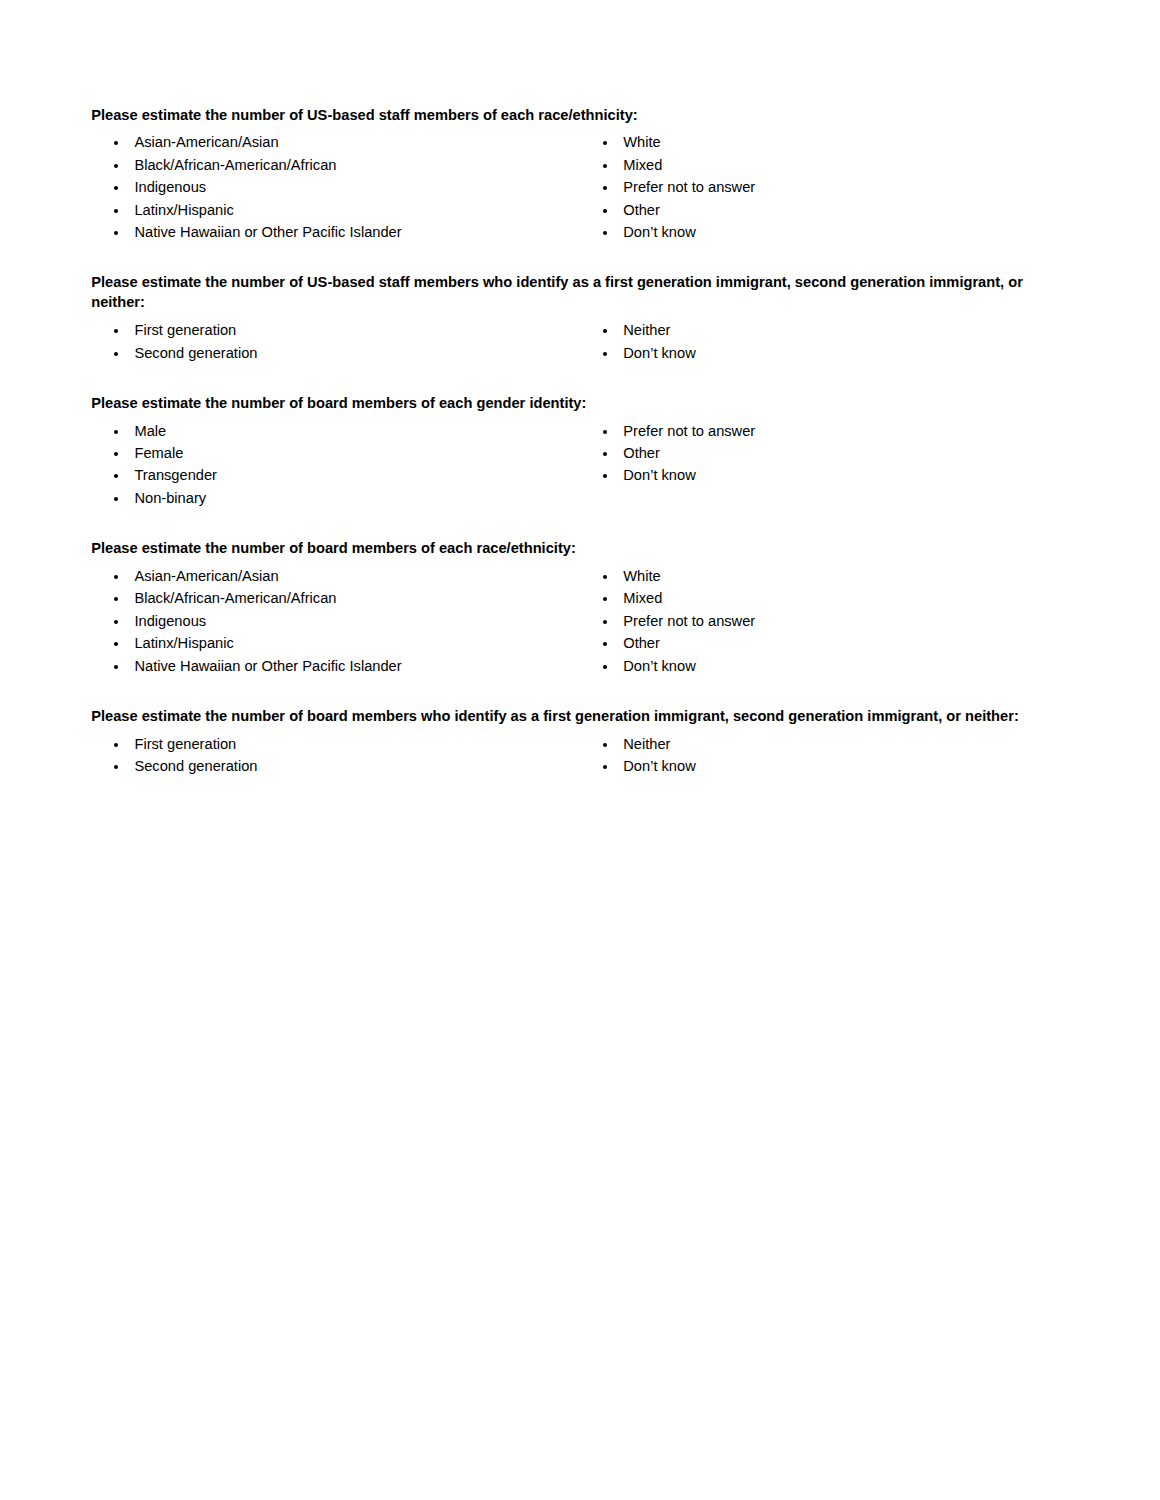Please estimate the number of US-based staff members of each race/ethnicity:
Asian-American/Asian
Black/African-American/African
Indigenous
Latinx/Hispanic
Native Hawaiian or Other Pacific Islander
White
Mixed
Prefer not to answer
Other
Don’t know
Please estimate the number of US-based staff members who identify as a first generation immigrant, second generation immigrant, or neither:
First generation
Second generation
Neither
Don’t know
Please estimate the number of board members of each gender identity:
Male
Female
Transgender
Non-binary
Prefer not to answer
Other
Don’t know
Please estimate the number of board members of each race/ethnicity:
Asian-American/Asian
Black/African-American/African
Indigenous
Latinx/Hispanic
Native Hawaiian or Other Pacific Islander
White
Mixed
Prefer not to answer
Other
Don’t know
Please estimate the number of board members who identify as a first generation immigrant, second generation immigrant, or neither:
First generation
Second generation
Neither
Don’t know